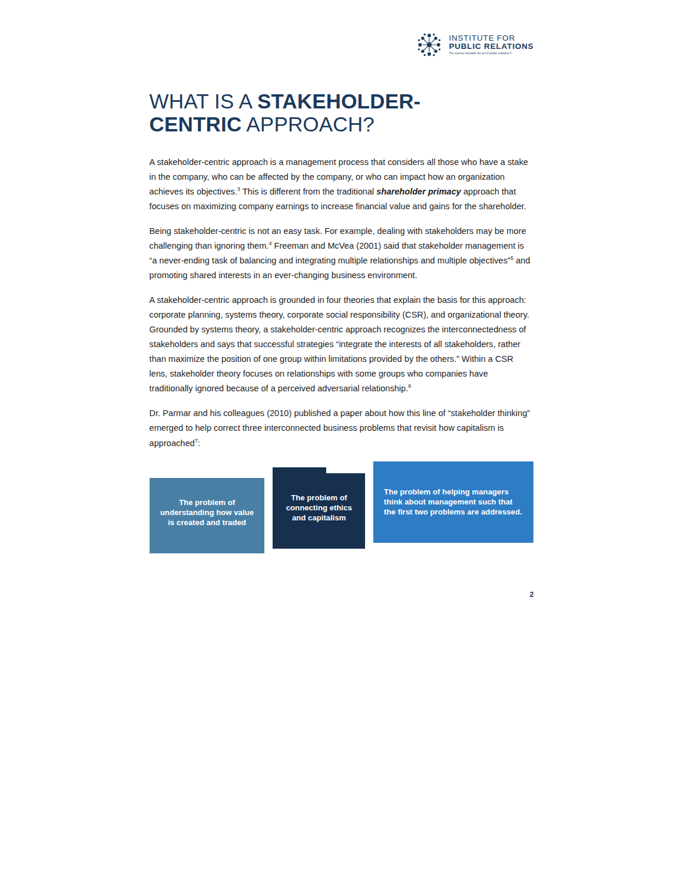INSTITUTE FOR PUBLIC RELATIONS The science beneath the art of public relations™
WHAT IS A STAKEHOLDER-
CENTRIC APPROACH?
A stakeholder-centric approach is a management process that considers all those who have a stake in the company, who can be affected by the company, or who can impact how an organization achieves its objectives.3 This is different from the traditional shareholder primacy approach that focuses on maximizing company earnings to increase financial value and gains for the shareholder.
Being stakeholder-centric is not an easy task. For example, dealing with stakeholders may be more challenging than ignoring them.4 Freeman and McVea (2001) said that stakeholder management is “a never-ending task of balancing and integrating multiple relationships and multiple objectives”5 and promoting shared interests in an ever-changing business environment.
A stakeholder-centric approach is grounded in four theories that explain the basis for this approach: corporate planning, systems theory, corporate social responsibility (CSR), and organizational theory. Grounded by systems theory, a stakeholder-centric approach recognizes the interconnectedness of stakeholders and says that successful strategies “integrate the interests of all stakeholders, rather than maximize the position of one group within limitations provided by the others.” Within a CSR lens, stakeholder theory focuses on relationships with some groups who companies have traditionally ignored because of a perceived adversarial relationship.6
Dr. Parmar and his colleagues (2010) published a paper about how this line of “stakeholder thinking” emerged to help correct three interconnected business problems that revisit how capitalism is approached7:
The problem of understanding how value is created and traded
The problem of connecting ethics and capitalism
The problem of helping managers think about management such that the first two problems are addressed.
2